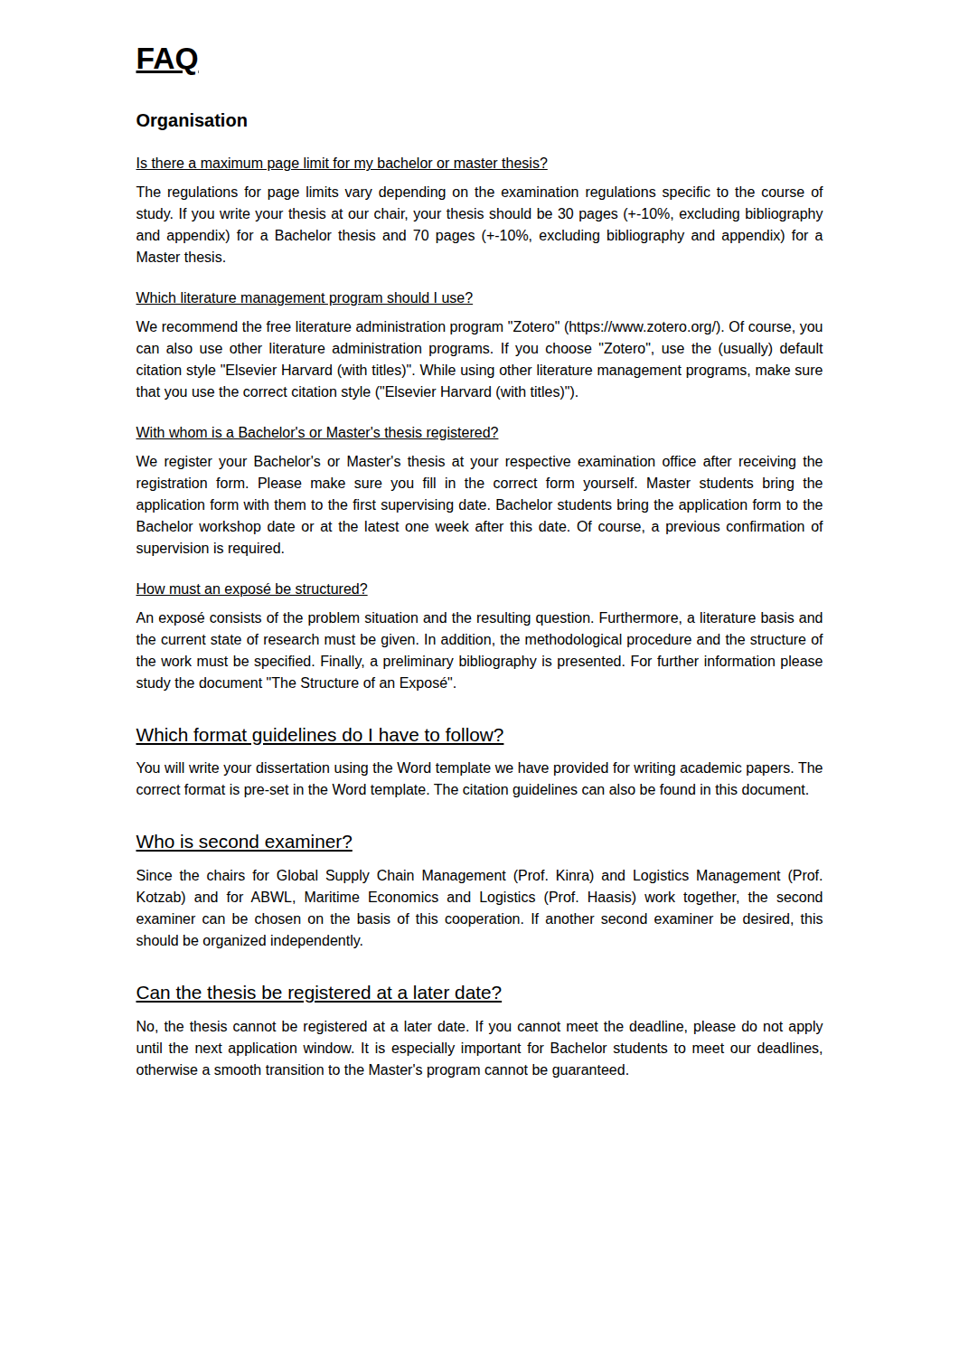FAQ
Organisation
Is there a maximum page limit for my bachelor or master thesis?
The regulations for page limits vary depending on the examination regulations specific to the course of study. If you write your thesis at our chair, your thesis should be 30 pages (+-10%, excluding bibliography and appendix) for a Bachelor thesis and 70 pages (+-10%, excluding bibliography and appendix) for a Master thesis.
Which literature management program should I use?
We recommend the free literature administration program "Zotero" (https://www.zotero.org/). Of course, you can also use other literature administration programs. If you choose "Zotero", use the (usually) default citation style "Elsevier Harvard (with titles)". While using other literature management programs, make sure that you use the correct citation style ("Elsevier Harvard (with titles)").
With whom is a Bachelor's or Master's thesis registered?
We register your Bachelor's or Master's thesis at your respective examination office after receiving the registration form. Please make sure you fill in the correct form yourself. Master students bring the application form with them to the first supervising date. Bachelor students bring the application form to the Bachelor workshop date or at the latest one week after this date. Of course, a previous confirmation of supervision is required.
How must an exposé be structured?
An exposé consists of the problem situation and the resulting question. Furthermore, a literature basis and the current state of research must be given. In addition, the methodological procedure and the structure of the work must be specified. Finally, a preliminary bibliography is presented. For further information please study the document "The Structure of an Exposé".
Which format guidelines do I have to follow?
You will write your dissertation using the Word template we have provided for writing academic papers. The correct format is pre-set in the Word template. The citation guidelines can also be found in this document.
Who is second examiner?
Since the chairs for Global Supply Chain Management (Prof. Kinra) and Logistics Management (Prof. Kotzab) and for ABWL, Maritime Economics and Logistics (Prof. Haasis) work together, the second examiner can be chosen on the basis of this cooperation. If another second examiner be desired, this should be organized independently.
Can the thesis be registered at a later date?
No, the thesis cannot be registered at a later date. If you cannot meet the deadline, please do not apply until the next application window. It is especially important for Bachelor students to meet our deadlines, otherwise a smooth transition to the Master's program cannot be guaranteed.